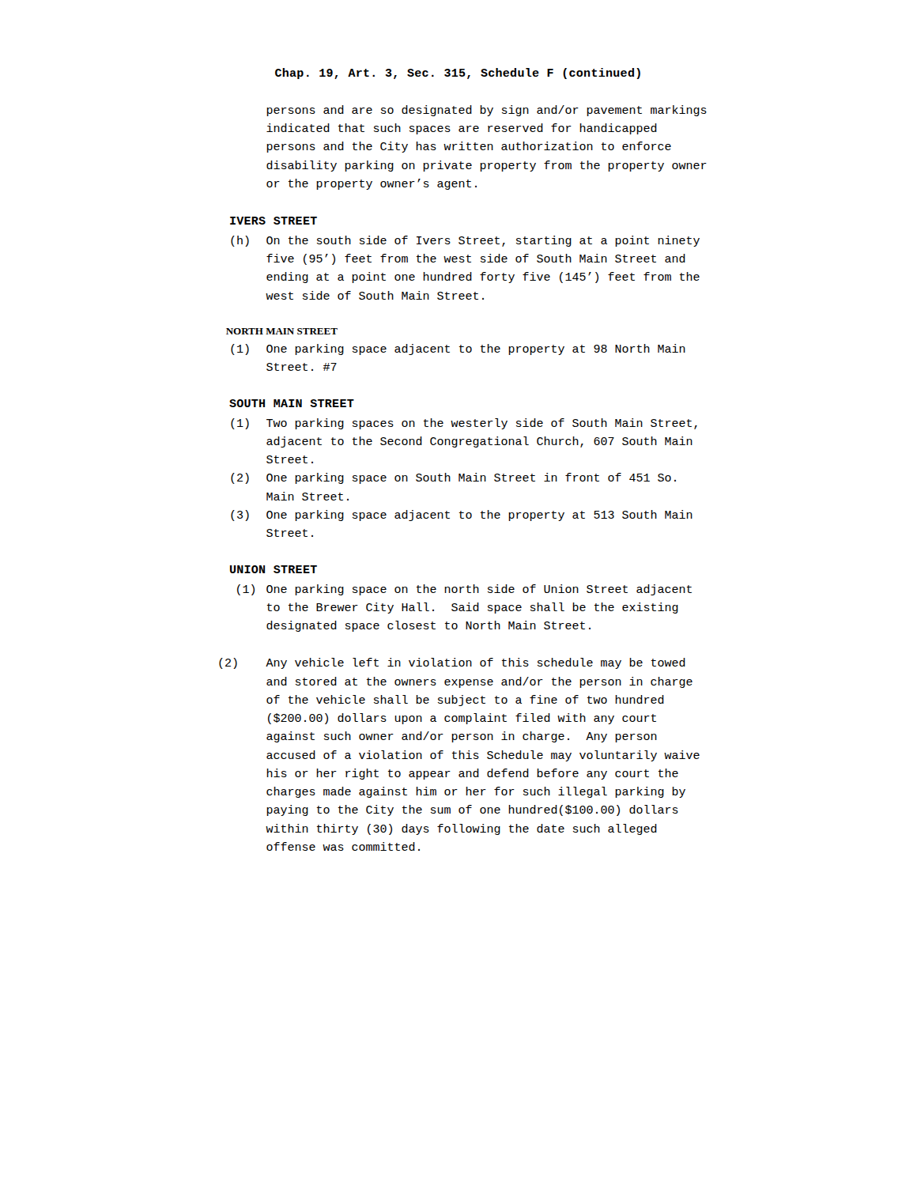Chap. 19, Art. 3, Sec. 315, Schedule F (continued)
persons and are so designated by sign and/or pavement markings indicated that such spaces are reserved for handicapped persons and the City has written authorization to enforce disability parking on private property from the property owner or the property owner’s agent.
IVERS STREET
(h) On the south side of Ivers Street, starting at a point ninety five (95’) feet from the west side of South Main Street and ending at a point one hundred forty five (145’) feet from the west side of South Main Street.
NORTH MAIN STREET
(1) One parking space adjacent to the property at 98 North Main Street. #7
SOUTH MAIN STREET
(1) Two parking spaces on the westerly side of South Main Street, adjacent to the Second Congregational Church, 607 South Main Street.
(2) One parking space on South Main Street in front of 451 So. Main Street.
(3) One parking space adjacent to the property at 513 South Main Street.
UNION STREET
(1) One parking space on the north side of Union Street adjacent to the Brewer City Hall. Said space shall be the existing designated space closest to North Main Street.
(2) Any vehicle left in violation of this schedule may be towed and stored at the owners expense and/or the person in charge of the vehicle shall be subject to a fine of two hundred ($200.00) dollars upon a complaint filed with any court against such owner and/or person in charge. Any person accused of a violation of this Schedule may voluntarily waive his or her right to appear and defend before any court the charges made against him or her for such illegal parking by paying to the City the sum of one hundred($100.00) dollars within thirty (30) days following the date such alleged offense was committed.